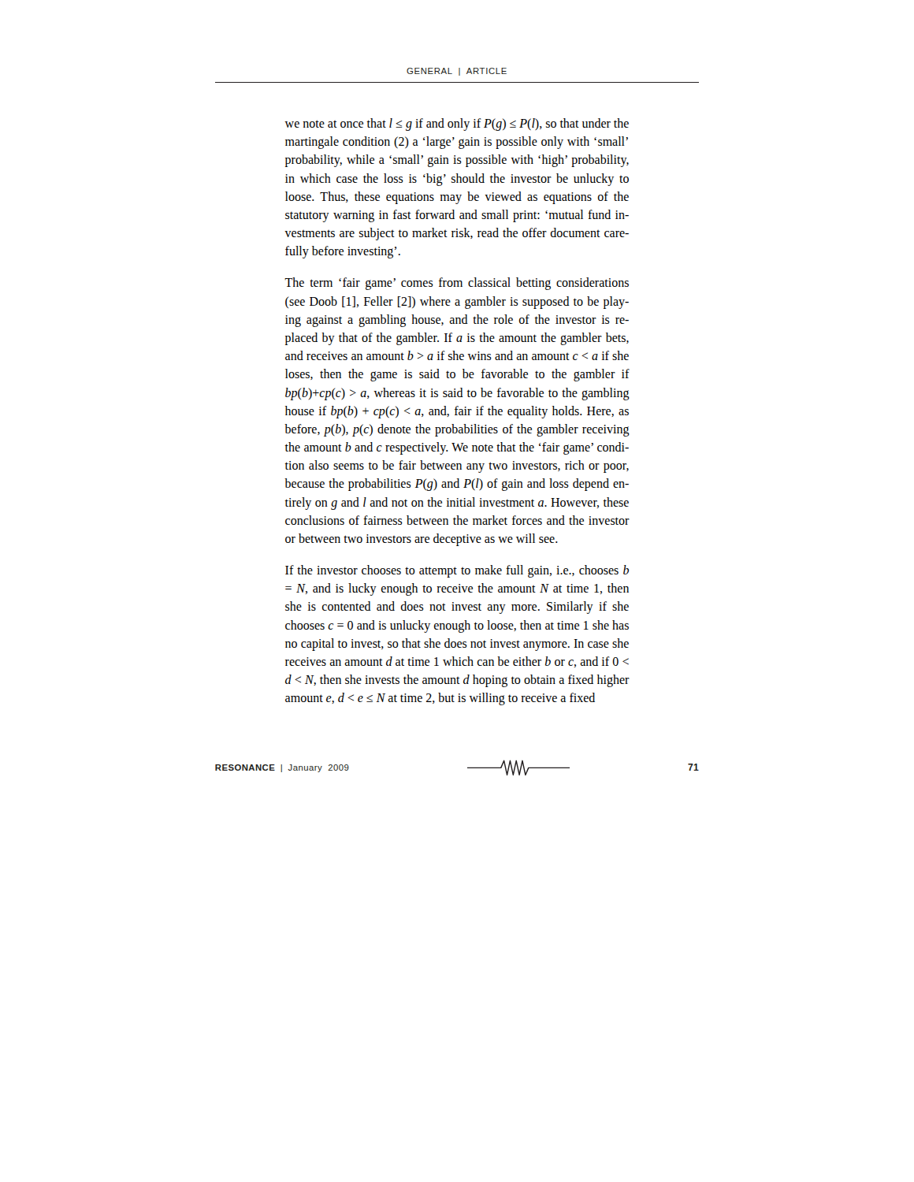GENERAL | ARTICLE
we note at once that l ≤ g if and only if P(g) ≤ P(l), so that under the martingale condition (2) a ‘large’ gain is possible only with ‘small’ probability, while a ‘small’ gain is possible with ‘high’ probability, in which case the loss is ‘big’ should the investor be unlucky to loose. Thus, these equations may be viewed as equations of the statutory warning in fast forward and small print: ‘mutual fund investments are subject to market risk, read the offer document carefully before investing’.
The term ‘fair game’ comes from classical betting considerations (see Doob [1], Feller [2]) where a gambler is supposed to be playing against a gambling house, and the role of the investor is replaced by that of the gambler. If a is the amount the gambler bets, and receives an amount b > a if she wins and an amount c < a if she loses, then the game is said to be favorable to the gambler if bp(b)+cp(c) > a, whereas it is said to be favorable to the gambling house if bp(b) + cp(c) < a, and, fair if the equality holds. Here, as before, p(b), p(c) denote the probabilities of the gambler receiving the amount b and c respectively. We note that the ‘fair game’ condition also seems to be fair between any two investors, rich or poor, because the probabilities P(g) and P(l) of gain and loss depend entirely on g and l and not on the initial investment a. However, these conclusions of fairness between the market forces and the investor or between two investors are deceptive as we will see.
If the investor chooses to attempt to make full gain, i.e., chooses b = N, and is lucky enough to receive the amount N at time 1, then she is contented and does not invest any more. Similarly if she chooses c = 0 and is unlucky enough to loose, then at time 1 she has no capital to invest, so that she does not invest anymore. In case she receives an amount d at time 1 which can be either b or c, and if 0 < d < N, then she invests the amount d hoping to obtain a fixed higher amount e, d < e ≤ N at time 2, but is willing to receive a fixed
RESONANCE | January 2009
71